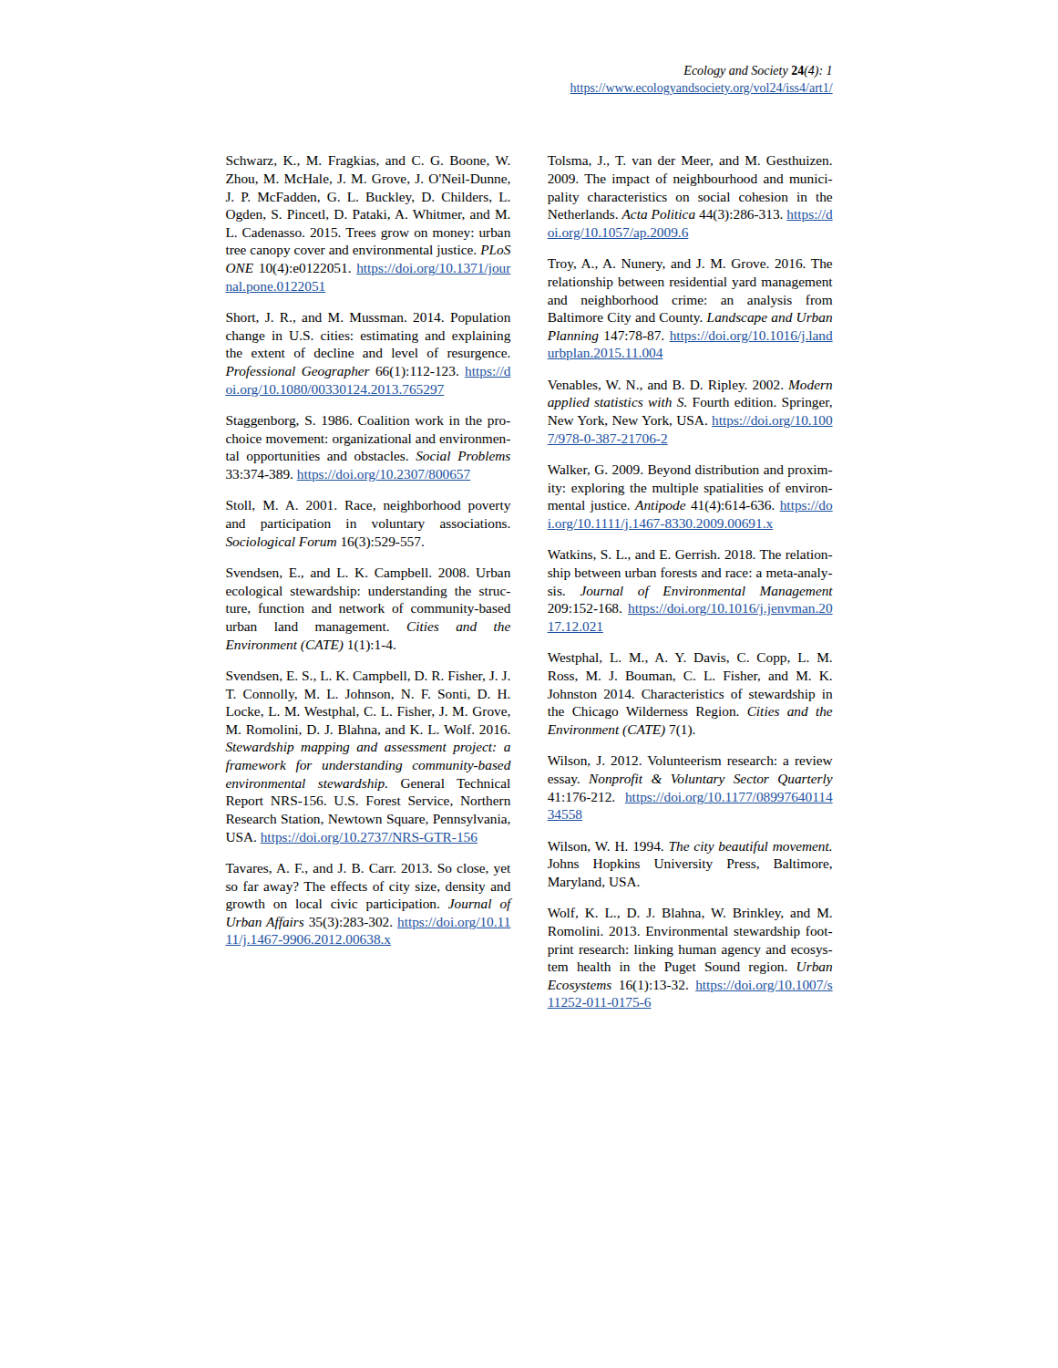Ecology and Society 24(4): 1
https://www.ecologyandsociety.org/vol24/iss4/art1/
Schwarz, K., M. Fragkias, and C. G. Boone, W. Zhou, M. McHale, J. M. Grove, J. O'Neil-Dunne, J. P. McFadden, G. L. Buckley, D. Childers, L. Ogden, S. Pincetl, D. Pataki, A. Whitmer, and M. L. Cadenasso. 2015. Trees grow on money: urban tree canopy cover and environmental justice. PLoS ONE 10(4):e0122051. https://doi.org/10.1371/journal.pone.0122051
Short, J. R., and M. Mussman. 2014. Population change in U.S. cities: estimating and explaining the extent of decline and level of resurgence. Professional Geographer 66(1):112-123. https://doi.org/10.1080/00330124.2013.765297
Staggenborg, S. 1986. Coalition work in the pro-choice movement: organizational and environmental opportunities and obstacles. Social Problems 33:374-389. https://doi.org/10.2307/800657
Stoll, M. A. 2001. Race, neighborhood poverty and participation in voluntary associations. Sociological Forum 16(3):529-557.
Svendsen, E., and L. K. Campbell. 2008. Urban ecological stewardship: understanding the structure, function and network of community-based urban land management. Cities and the Environment (CATE) 1(1):1-4.
Svendsen, E. S., L. K. Campbell, D. R. Fisher, J. J. T. Connolly, M. L. Johnson, N. F. Sonti, D. H. Locke, L. M. Westphal, C. L. Fisher, J. M. Grove, M. Romolini, D. J. Blahna, and K. L. Wolf. 2016. Stewardship mapping and assessment project: a framework for understanding community-based environmental stewardship. General Technical Report NRS-156. U.S. Forest Service, Northern Research Station, Newtown Square, Pennsylvania, USA. https://doi.org/10.2737/NRS-GTR-156
Tavares, A. F., and J. B. Carr. 2013. So close, yet so far away? The effects of city size, density and growth on local civic participation. Journal of Urban Affairs 35(3):283-302. https://doi.org/10.1111/j.1467-9906.2012.00638.x
Tolsma, J., T. van der Meer, and M. Gesthuizen. 2009. The impact of neighbourhood and municipality characteristics on social cohesion in the Netherlands. Acta Politica 44(3):286-313. https://doi.org/10.1057/ap.2009.6
Troy, A., A. Nunery, and J. M. Grove. 2016. The relationship between residential yard management and neighborhood crime: an analysis from Baltimore City and County. Landscape and Urban Planning 147:78-87. https://doi.org/10.1016/j.landurbplan.2015.11.004
Venables, W. N., and B. D. Ripley. 2002. Modern applied statistics with S. Fourth edition. Springer, New York, New York, USA. https://doi.org/10.1007/978-0-387-21706-2
Walker, G. 2009. Beyond distribution and proximity: exploring the multiple spatialities of environmental justice. Antipode 41(4):614-636. https://doi.org/10.1111/j.1467-8330.2009.00691.x
Watkins, S. L., and E. Gerrish. 2018. The relationship between urban forests and race: a meta-analysis. Journal of Environmental Management 209:152-168. https://doi.org/10.1016/j.jenvman.2017.12.021
Westphal, L. M., A. Y. Davis, C. Copp, L. M. Ross, M. J. Bouman, C. L. Fisher, and M. K. Johnston 2014. Characteristics of stewardship in the Chicago Wilderness Region. Cities and the Environment (CATE) 7(1).
Wilson, J. 2012. Volunteerism research: a review essay. Nonprofit & Voluntary Sector Quarterly 41:176-212. https://doi.org/10.1177/0899764011434558
Wilson, W. H. 1994. The city beautiful movement. Johns Hopkins University Press, Baltimore, Maryland, USA.
Wolf, K. L., D. J. Blahna, W. Brinkley, and M. Romolini. 2013. Environmental stewardship footprint research: linking human agency and ecosystem health in the Puget Sound region. Urban Ecosystems 16(1):13-32. https://doi.org/10.1007/s11252-011-0175-6